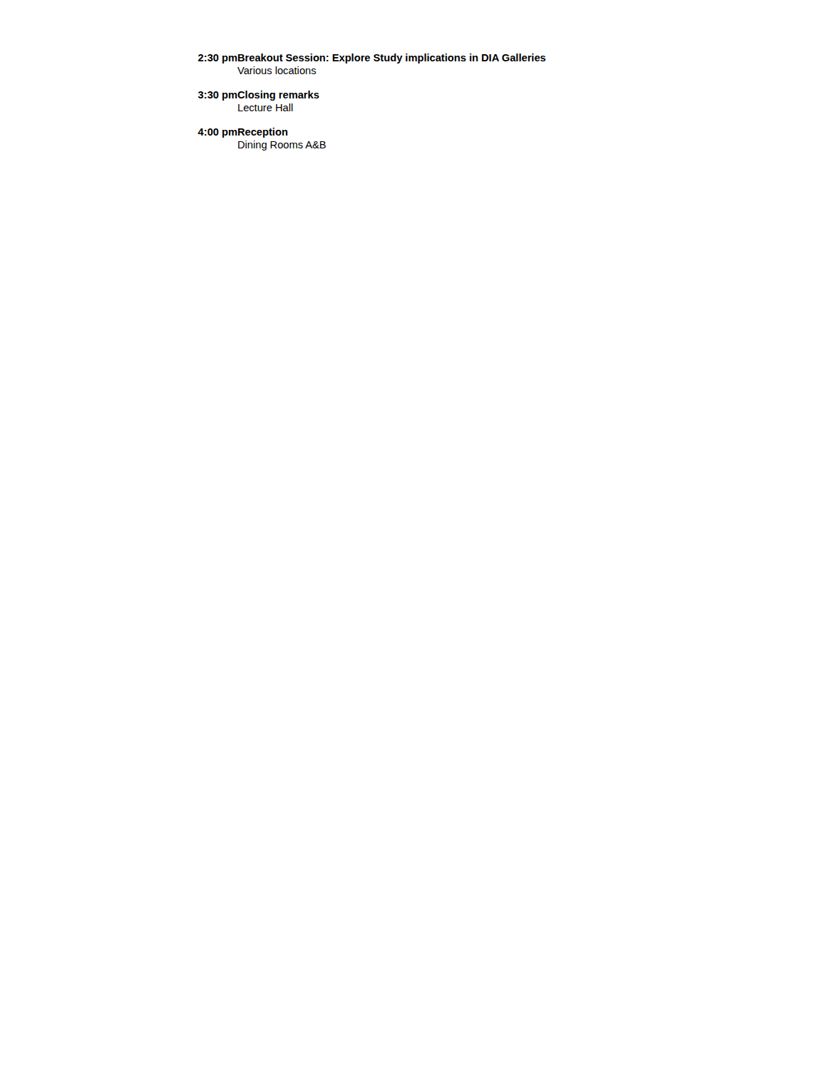| 2:30 pm | Breakout Session: Explore Study implications in DIA Galleries Various locations |
| 3:30 pm | Closing remarks Lecture Hall |
| 4:00 pm | Reception Dining Rooms A&B |